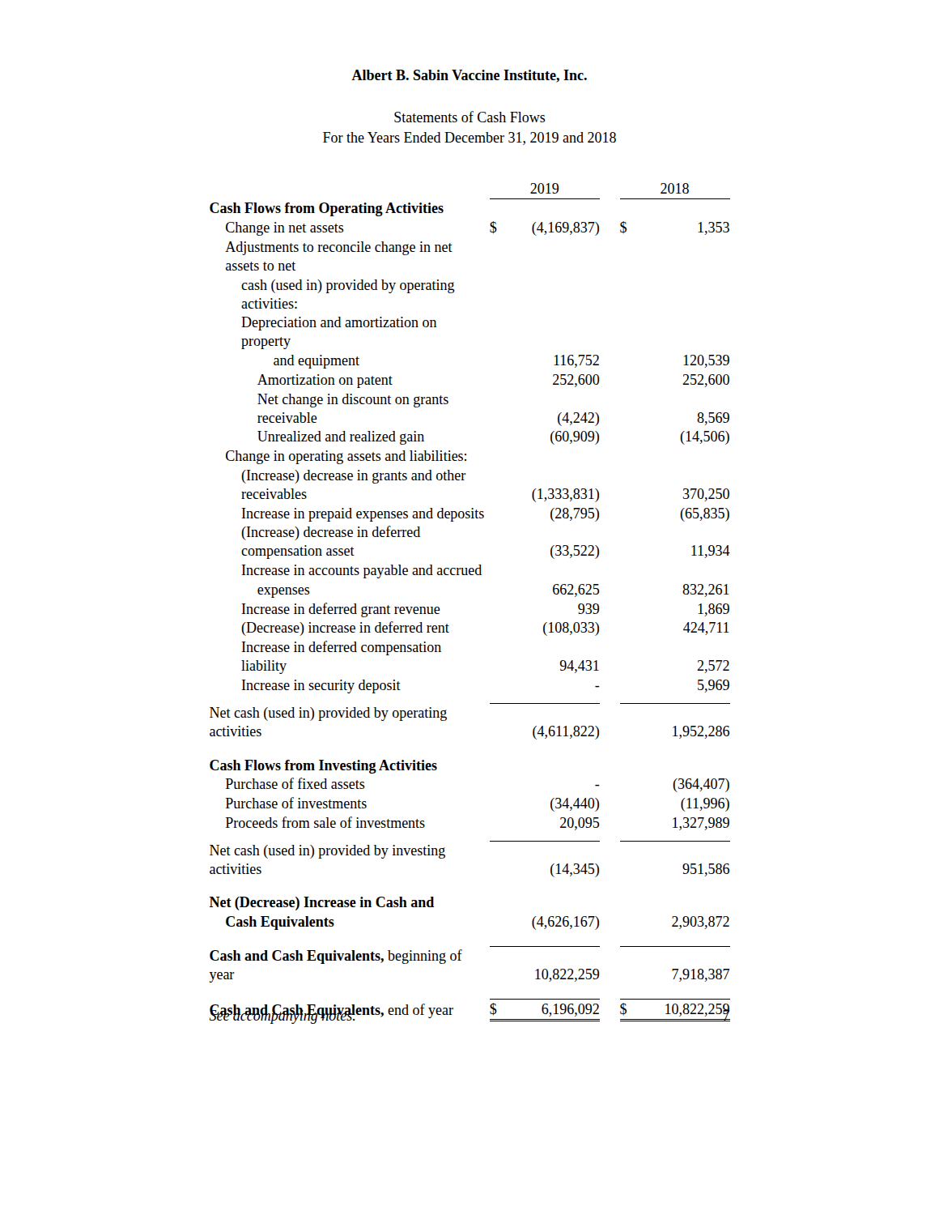Albert B. Sabin Vaccine Institute, Inc.
Statements of Cash Flows
For the Years Ended December 31, 2019 and 2018
| | 2019 | | 2018 |
| Cash Flows from Operating Activities | | | | | |
| Change in net assets | $ | (4,169,837) | | $ | 1,353 |
| Adjustments to reconcile change in net assets to net | | | | | |
| cash (used in) provided by operating activities: | | | | | |
| Depreciation and amortization on property | | | | | |
| and equipment | | 116,752 | | | 120,539 |
| Amortization on patent | | 252,600 | | | 252,600 |
| Net change in discount on grants receivable | | (4,242) | | | 8,569 |
| Unrealized and realized gain | | (60,909) | | | (14,506) |
| Change in operating assets and liabilities: | | | | | |
| (Increase) decrease in grants and other receivables | | (1,333,831) | | | 370,250 |
| Increase in prepaid expenses and deposits | | (28,795) | | | (65,835) |
| (Increase) decrease in deferred compensation asset | | (33,522) | | | 11,934 |
| Increase in accounts payable and accrued | | | | | |
| expenses | | 662,625 | | | 832,261 |
| Increase in deferred grant revenue | | 939 | | | 1,869 |
| (Decrease) increase in deferred rent | | (108,033) | | | 424,711 |
| Increase in deferred compensation liability | | 94,431 | | | 2,572 |
| Increase in security deposit | | - | | | 5,969 |
| Net cash (used in) provided by operating activities | | (4,611,822) | | | 1,952,286 |
| Cash Flows from Investing Activities | | | | | |
| Purchase of fixed assets | | - | | | (364,407) |
| Purchase of investments | | (34,440) | | | (11,996) |
| Proceeds from sale of investments | | 20,095 | | | 1,327,989 |
| Net cash (used in) provided by investing activities | | (14,345) | | | 951,586 |
| Net (Decrease) Increase in Cash and | | | | | |
| Cash Equivalents | | (4,626,167) | | | 2,903,872 |
| Cash and Cash Equivalents, beginning of year | | 10,822,259 | | | 7,918,387 |
| Cash and Cash Equivalents, end of year | $ | 6,196,092 | | $ | 10,822,259 |
See accompanying notes.
7